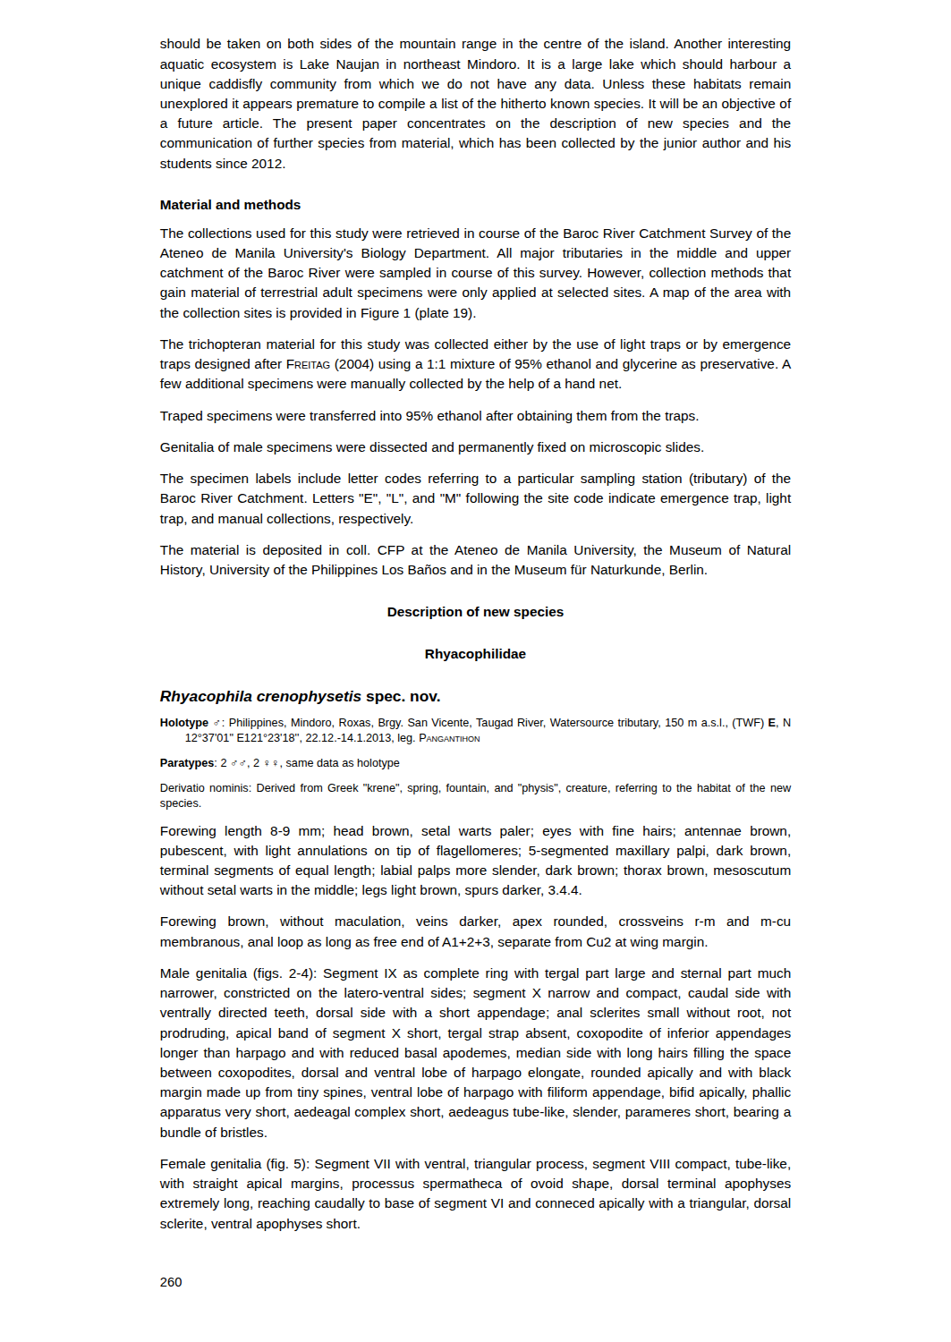should be taken on both sides of the mountain range in the centre of the island. Another interesting aquatic ecosystem is Lake Naujan in northeast Mindoro. It is a large lake which should harbour a unique caddisfly community from which we do not have any data. Unless these habitats remain unexplored it appears premature to compile a list of the hitherto known species. It will be an objective of a future article. The present paper concentrates on the description of new species and the communication of further species from material, which has been collected by the junior author and his students since 2012.
Material and methods
The collections used for this study were retrieved in course of the Baroc River Catchment Survey of the Ateneo de Manila University's Biology Department. All major tributaries in the middle and upper catchment of the Baroc River were sampled in course of this survey. However, collection methods that gain material of terrestrial adult specimens were only applied at selected sites. A map of the area with the collection sites is provided in Figure 1 (plate 19).
The trichopteran material for this study was collected either by the use of light traps or by emergence traps designed after Freitag (2004) using a 1:1 mixture of 95% ethanol and glycerine as preservative. A few additional specimens were manually collected by the help of a hand net.
Traped specimens were transferred into 95% ethanol after obtaining them from the traps.
Genitalia of male specimens were dissected and permanently fixed on microscopic slides.
The specimen labels include letter codes referring to a particular sampling station (tributary) of the Baroc River Catchment. Letters "E", "L", and "M" following the site code indicate emergence trap, light trap, and manual collections, respectively.
The material is deposited in coll. CFP at the Ateneo de Manila University, the Museum of Natural History, University of the Philippines Los Baños and in the Museum für Naturkunde, Berlin.
Description of new species
Rhyacophilidae
Rhyacophila crenophysetis spec. nov.
Holotype ♂: Philippines, Mindoro, Roxas, Brgy. San Vicente, Taugad River, Watersource tributary, 150 m a.s.l., (TWF) E, N 12°37'01" E121°23'18'', 22.12.-14.1.2013, leg. Pangantihon
Paratypes: 2 ♂♂, 2 ♀♀, same data as holotype
Derivatio nominis: Derived from Greek "krene", spring, fountain, and "physis", creature, referring to the habitat of the new species.
Forewing length 8-9 mm; head brown, setal warts paler; eyes with fine hairs; antennae brown, pubescent, with light annulations on tip of flagellomeres; 5-segmented maxillary palpi, dark brown, terminal segments of equal length; labial palps more slender, dark brown; thorax brown, mesoscutum without setal warts in the middle; legs light brown, spurs darker, 3.4.4.
Forewing brown, without maculation, veins darker, apex rounded, crossveins r-m and m-cu membranous, anal loop as long as free end of A1+2+3, separate from Cu2 at wing margin.
Male genitalia (figs. 2-4): Segment IX as complete ring with tergal part large and sternal part much narrower, constricted on the latero-ventral sides; segment X narrow and compact, caudal side with ventrally directed teeth, dorsal side with a short appendage; anal sclerites small without root, not prodruding, apical band of segment X short, tergal strap absent, coxopodite of inferior appendages longer than harpago and with reduced basal apodemes, median side with long hairs filling the space between coxopodites, dorsal and ventral lobe of harpago elongate, rounded apically and with black margin made up from tiny spines, ventral lobe of harpago with filiform appendage, bifid apically, phallic apparatus very short, aedeagal complex short, aedeagus tube-like, slender, parameres short, bearing a bundle of bristles.
Female genitalia (fig. 5): Segment VII with ventral, triangular process, segment VIII compact, tube-like, with straight apical margins, processus spermatheca of ovoid shape, dorsal terminal apophyses extremely long, reaching caudally to base of segment VI and conneced apically with a triangular, dorsal sclerite, ventral apophyses short.
260